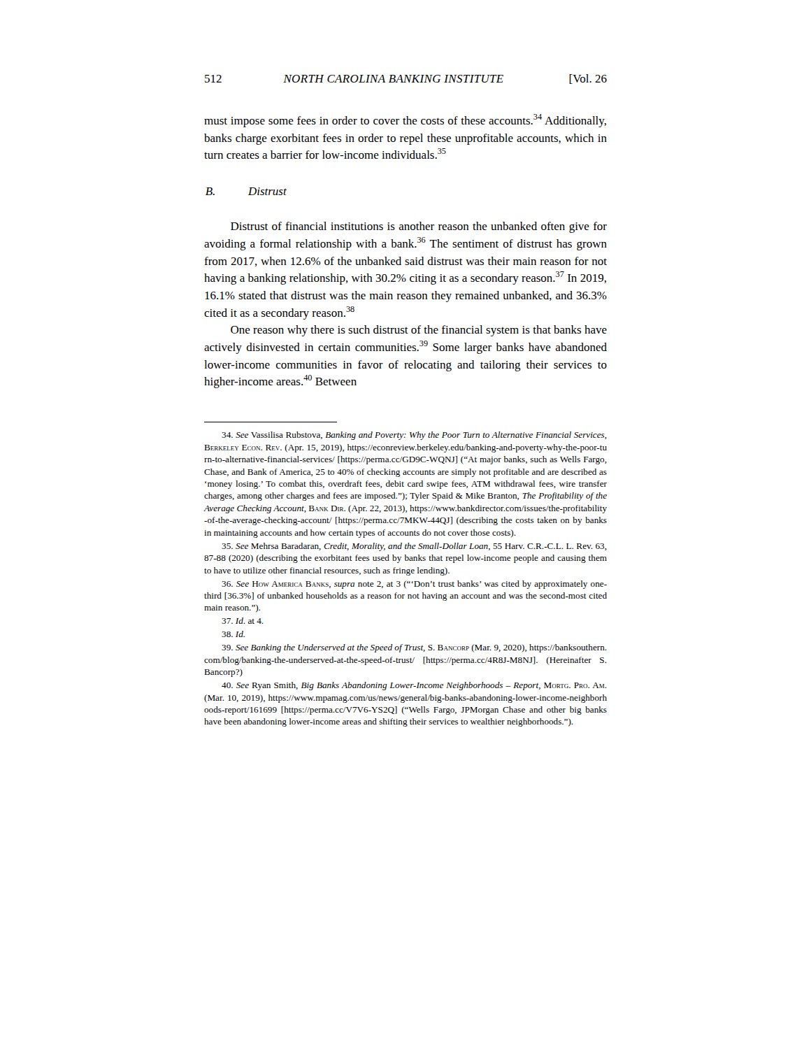512
NORTH CAROLINA BANKING INSTITUTE
[Vol. 26
must impose some fees in order to cover the costs of these accounts.34 Additionally, banks charge exorbitant fees in order to repel these unprofitable accounts, which in turn creates a barrier for low-income individuals.35
B.
Distrust
Distrust of financial institutions is another reason the unbanked often give for avoiding a formal relationship with a bank.36 The sentiment of distrust has grown from 2017, when 12.6% of the unbanked said distrust was their main reason for not having a banking relationship, with 30.2% citing it as a secondary reason.37 In 2019, 16.1% stated that distrust was the main reason they remained unbanked, and 36.3% cited it as a secondary reason.38
One reason why there is such distrust of the financial system is that banks have actively disinvested in certain communities.39 Some larger banks have abandoned lower-income communities in favor of relocating and tailoring their services to higher-income areas.40 Between
34. See Vassilisa Rubstova, Banking and Poverty: Why the Poor Turn to Alternative Financial Services, Berkeley Econ. Rev. (Apr. 15, 2019), https://econreview.berkeley.edu/banking-and-poverty-why-the-poor-turn-to-alternative-financial-services/ [https://perma.cc/GD9C-WQNJ] (“At major banks, such as Wells Fargo, Chase, and Bank of America, 25 to 40% of checking accounts are simply not profitable and are described as ‘money losing.’ To combat this, overdraft fees, debit card swipe fees, ATM withdrawal fees, wire transfer charges, among other charges and fees are imposed.”); Tyler Spaid & Mike Branton, The Profitability of the Average Checking Account, Bank Dir. (Apr. 22, 2013), https://www.bankdirector.com/issues/the-profitability-of-the-average-checking-account/ [https://perma.cc/7MKW-44QJ] (describing the costs taken on by banks in maintaining accounts and how certain types of accounts do not cover those costs).
35. See Mehrsa Baradaran, Credit, Morality, and the Small-Dollar Loan, 55 Harv. C.R.-C.L. L. Rev. 63, 87-88 (2020) (describing the exorbitant fees used by banks that repel low-income people and causing them to have to utilize other financial resources, such as fringe lending).
36. See How America Banks, supra note 2, at 3 (“‘Don’t trust banks’ was cited by approximately one-third [36.3%] of unbanked households as a reason for not having an account and was the second-most cited main reason.”).
37. Id. at 4.
38. Id.
39. See Banking the Underserved at the Speed of Trust, S. Bancorp (Mar. 9, 2020), https://banksouthern.com/blog/banking-the-underserved-at-the-speed-of-trust/ [https://perma.cc/4R8J-M8NJ]. (Hereinafter S. Bancorp?)
40. See Ryan Smith, Big Banks Abandoning Lower-Income Neighborhoods – Report, Mortg. Pro. Am. (Mar. 10, 2019), https://www.mpamag.com/us/news/general/big-banks-abandoning-lower-income-neighborhoods-report/161699 [https://perma.cc/V7V6-YS2Q] (“Wells Fargo, JPMorgan Chase and other big banks have been abandoning lower-income areas and shifting their services to wealthier neighborhoods.”).